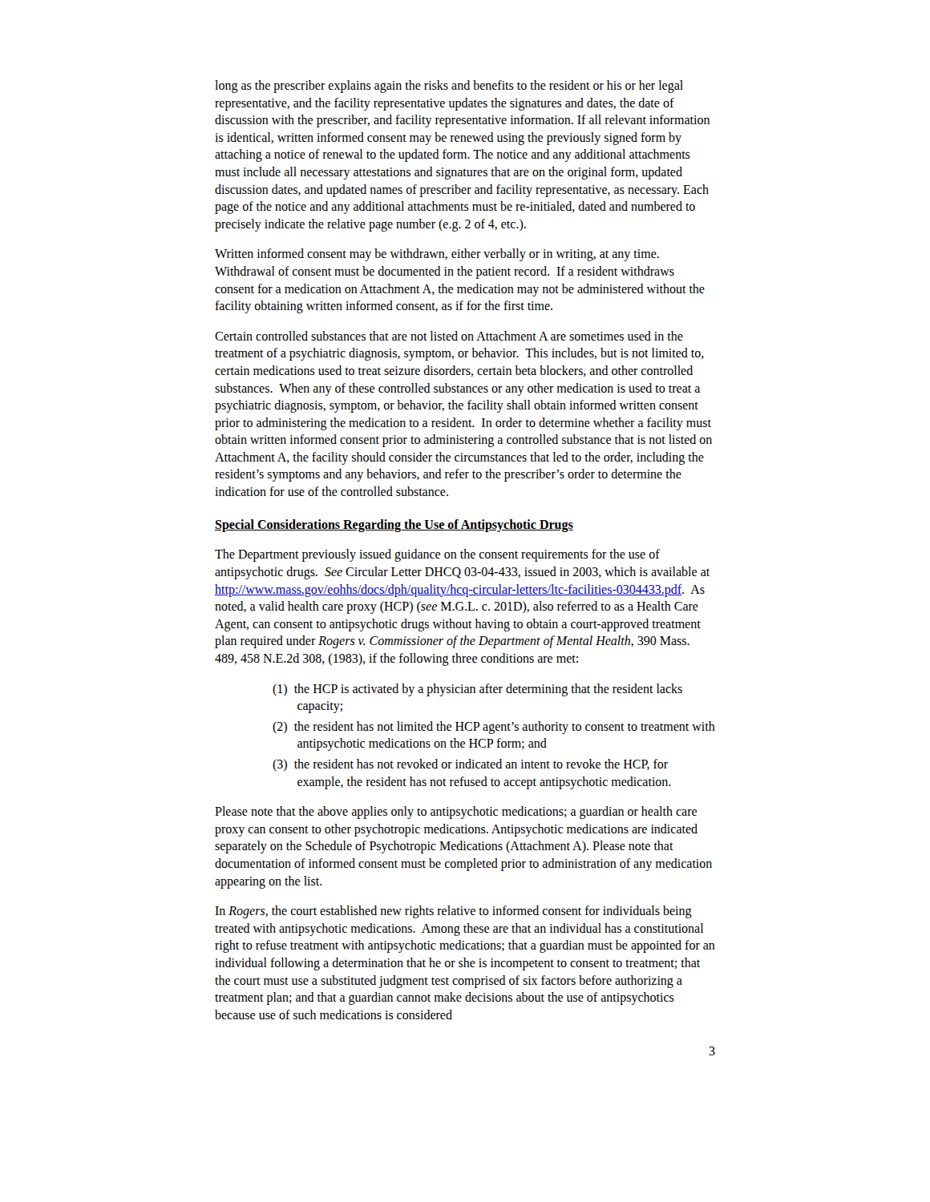long as the prescriber explains again the risks and benefits to the resident or his or her legal representative, and the facility representative updates the signatures and dates, the date of discussion with the prescriber, and facility representative information. If all relevant information is identical, written informed consent may be renewed using the previously signed form by attaching a notice of renewal to the updated form. The notice and any additional attachments must include all necessary attestations and signatures that are on the original form, updated discussion dates, and updated names of prescriber and facility representative, as necessary. Each page of the notice and any additional attachments must be re-initialed, dated and numbered to precisely indicate the relative page number (e.g. 2 of 4, etc.).
Written informed consent may be withdrawn, either verbally or in writing, at any time. Withdrawal of consent must be documented in the patient record. If a resident withdraws consent for a medication on Attachment A, the medication may not be administered without the facility obtaining written informed consent, as if for the first time.
Certain controlled substances that are not listed on Attachment A are sometimes used in the treatment of a psychiatric diagnosis, symptom, or behavior. This includes, but is not limited to, certain medications used to treat seizure disorders, certain beta blockers, and other controlled substances. When any of these controlled substances or any other medication is used to treat a psychiatric diagnosis, symptom, or behavior, the facility shall obtain informed written consent prior to administering the medication to a resident. In order to determine whether a facility must obtain written informed consent prior to administering a controlled substance that is not listed on Attachment A, the facility should consider the circumstances that led to the order, including the resident’s symptoms and any behaviors, and refer to the prescriber’s order to determine the indication for use of the controlled substance.
Special Considerations Regarding the Use of Antipsychotic Drugs
The Department previously issued guidance on the consent requirements for the use of antipsychotic drugs. See Circular Letter DHCQ 03-04-433, issued in 2003, which is available at http://www.mass.gov/eohhs/docs/dph/quality/hcq-circular-letters/ltc-facilities-0304433.pdf. As noted, a valid health care proxy (HCP) (see M.G.L. c. 201D), also referred to as a Health Care Agent, can consent to antipsychotic drugs without having to obtain a court-approved treatment plan required under Rogers v. Commissioner of the Department of Mental Health, 390 Mass. 489, 458 N.E.2d 308, (1983), if the following three conditions are met:
(1) the HCP is activated by a physician after determining that the resident lacks capacity;
(2) the resident has not limited the HCP agent’s authority to consent to treatment with antipsychotic medications on the HCP form; and
(3) the resident has not revoked or indicated an intent to revoke the HCP, for example, the resident has not refused to accept antipsychotic medication.
Please note that the above applies only to antipsychotic medications; a guardian or health care proxy can consent to other psychotropic medications. Antipsychotic medications are indicated separately on the Schedule of Psychotropic Medications (Attachment A). Please note that documentation of informed consent must be completed prior to administration of any medication appearing on the list.
In Rogers, the court established new rights relative to informed consent for individuals being treated with antipsychotic medications. Among these are that an individual has a constitutional right to refuse treatment with antipsychotic medications; that a guardian must be appointed for an individual following a determination that he or she is incompetent to consent to treatment; that the court must use a substituted judgment test comprised of six factors before authorizing a treatment plan; and that a guardian cannot make decisions about the use of antipsychotics because use of such medications is considered
3